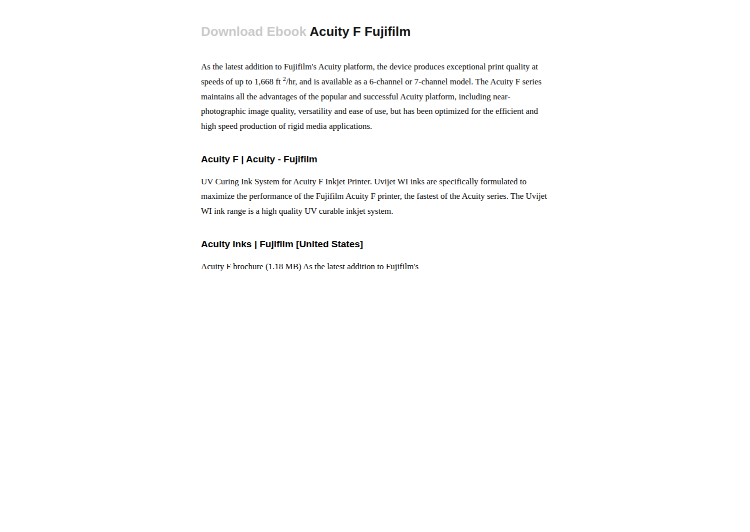Download Ebook Acuity F Fujifilm
As the latest addition to Fujifilm's Acuity platform, the device produces exceptional print quality at speeds of up to 1,668 ft 2/hr, and is available as a 6-channel or 7-channel model. The Acuity F series maintains all the advantages of the popular and successful Acuity platform, including near-photographic image quality, versatility and ease of use, but has been optimized for the efficient and high speed production of rigid media applications.
Acuity F | Acuity - Fujifilm
UV Curing Ink System for Acuity F Inkjet Printer. Uvijet WI inks are specifically formulated to maximize the performance of the Fujifilm Acuity F printer, the fastest of the Acuity series. The Uvijet WI ink range is a high quality UV curable inkjet system.
Acuity Inks | Fujifilm [United States]
Acuity F brochure (1.18 MB) As the latest addition to Fujifilm's